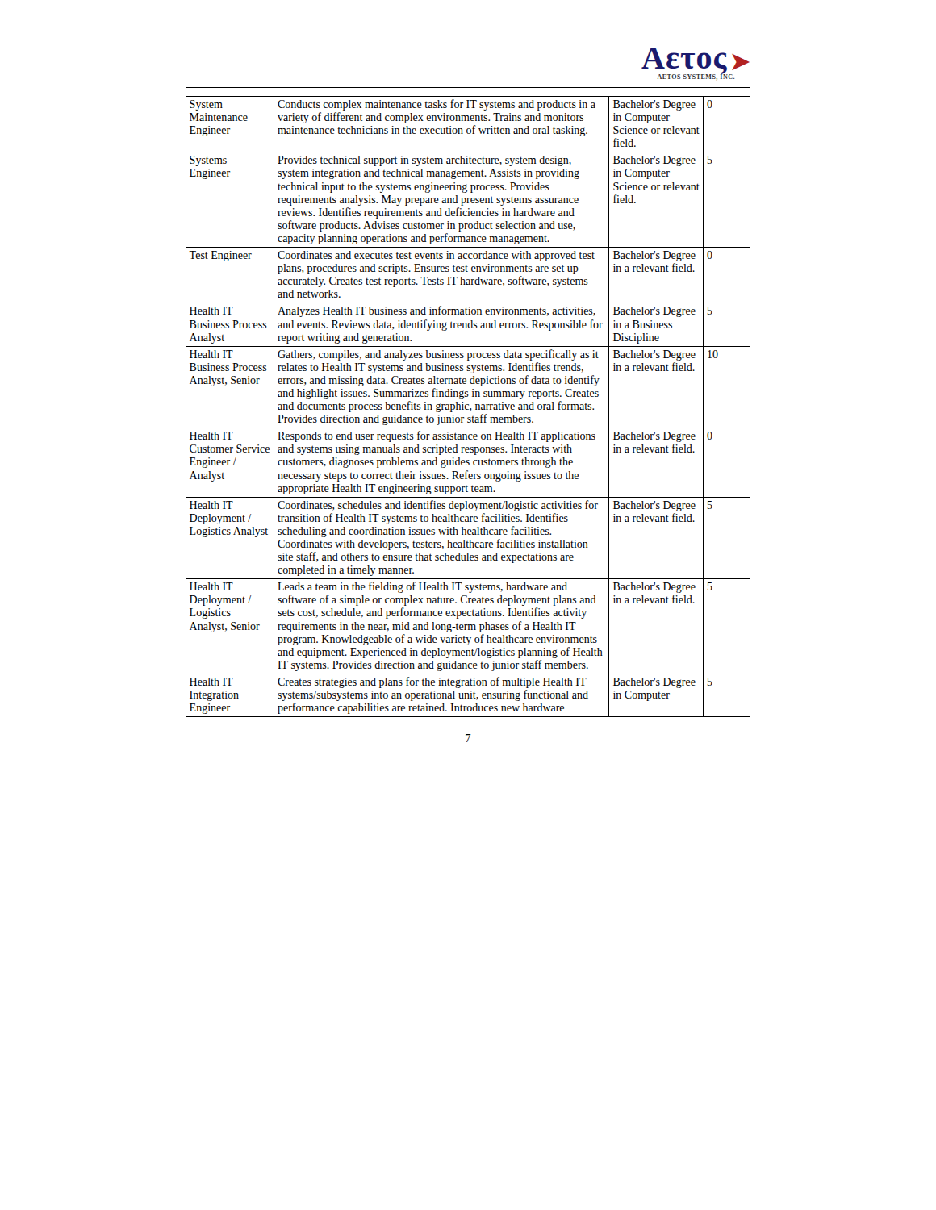Αετος➤ AETOS SYSTEMS, INC.
| System Maintenance Engineer | Conducts complex maintenance tasks for IT systems and products in a variety of different and complex environments. Trains and monitors maintenance technicians in the execution of written and oral tasking. | Bachelor's Degree in Computer Science or relevant field. | 0 |
| Systems Engineer | Provides technical support in system architecture, system design, system integration and technical management. Assists in providing technical input to the systems engineering process. Provides requirements analysis. May prepare and present systems assurance reviews. Identifies requirements and deficiencies in hardware and software products. Advises customer in product selection and use, capacity planning operations and performance management. | Bachelor's Degree in Computer Science or relevant field. | 5 |
| Test Engineer | Coordinates and executes test events in accordance with approved test plans, procedures and scripts. Ensures test environments are set up accurately. Creates test reports. Tests IT hardware, software, systems and networks. | Bachelor's Degree in a relevant field. | 0 |
| Health IT Business Process Analyst | Analyzes Health IT business and information environments, activities, and events. Reviews data, identifying trends and errors. Responsible for report writing and generation. | Bachelor's Degree in a Business Discipline | 5 |
| Health IT Business Process Analyst, Senior | Gathers, compiles, and analyzes business process data specifically as it relates to Health IT systems and business systems. Identifies trends, errors, and missing data. Creates alternate depictions of data to identify and highlight issues. Summarizes findings in summary reports. Creates and documents process benefits in graphic, narrative and oral formats. Provides direction and guidance to junior staff members. | Bachelor's Degree in a relevant field. | 10 |
| Health IT Customer Service Engineer / Analyst | Responds to end user requests for assistance on Health IT applications and systems using manuals and scripted responses. Interacts with customers, diagnoses problems and guides customers through the necessary steps to correct their issues. Refers ongoing issues to the appropriate Health IT engineering support team. | Bachelor's Degree in a relevant field. | 0 |
| Health IT Deployment / Logistics Analyst | Coordinates, schedules and identifies deployment/logistic activities for transition of Health IT systems to healthcare facilities. Identifies scheduling and coordination issues with healthcare facilities. Coordinates with developers, testers, healthcare facilities installation site staff, and others to ensure that schedules and expectations are completed in a timely manner. | Bachelor's Degree in a relevant field. | 5 |
| Health IT Deployment / Logistics Analyst, Senior | Leads a team in the fielding of Health IT systems, hardware and software of a simple or complex nature. Creates deployment plans and sets cost, schedule, and performance expectations. Identifies activity requirements in the near, mid and long-term phases of a Health IT program. Knowledgeable of a wide variety of healthcare environments and equipment. Experienced in deployment/logistics planning of Health IT systems. Provides direction and guidance to junior staff members. | Bachelor's Degree in a relevant field. | 5 |
| Health IT Integration Engineer | Creates strategies and plans for the integration of multiple Health IT systems/subsystems into an operational unit, ensuring functional and performance capabilities are retained. Introduces new hardware | Bachelor's Degree in Computer | 5 |
7